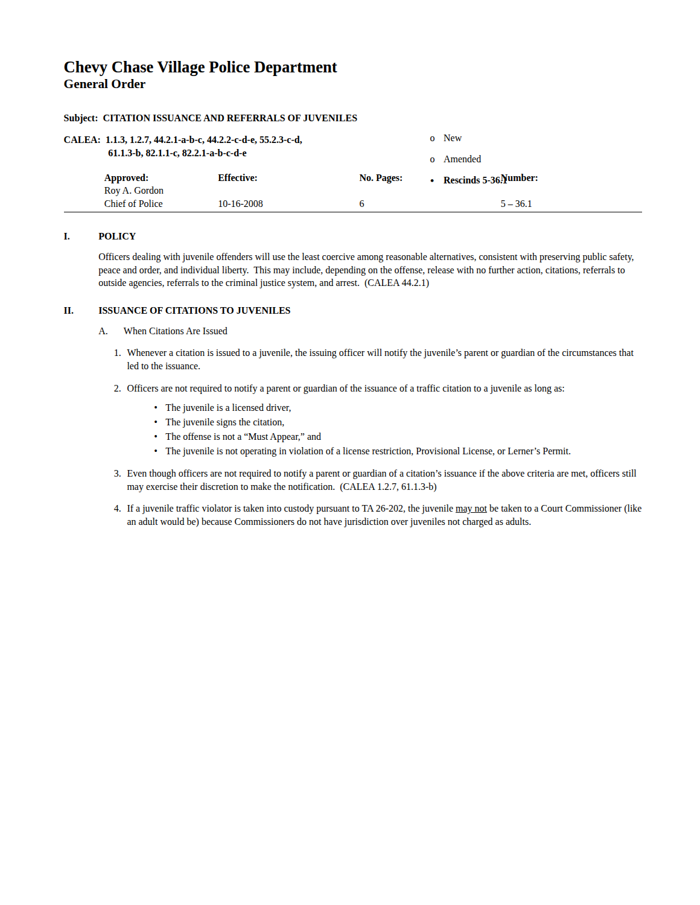Chevy Chase Village Police Department
General Order
Subject: CITATION ISSUANCE AND REFERRALS OF JUVENILES
CALEA: 1.1.3, 1.2.7, 44.2.1-a-b-c, 44.2.2-c-d-e, 55.2.3-c-d, 61.1.3-b, 82.1.1-c, 82.2.1-a-b-c-d-e
New
Amended
Rescinds 5-36.1
| Approved: | Effective: | No. Pages: | Number: |
| --- | --- | --- | --- |
| Roy A. Gordon | | | |
| Chief of Police | 10-16-2008 | 6 | 5 – 36.1 |
I. POLICY
Officers dealing with juvenile offenders will use the least coercive among reasonable alternatives, consistent with preserving public safety, peace and order, and individual liberty. This may include, depending on the offense, release with no further action, citations, referrals to outside agencies, referrals to the criminal justice system, and arrest. (CALEA 44.2.1)
II. ISSUANCE OF CITATIONS TO JUVENILES
A. When Citations Are Issued
Whenever a citation is issued to a juvenile, the issuing officer will notify the juvenile’s parent or guardian of the circumstances that led to the issuance.
Officers are not required to notify a parent or guardian of the issuance of a traffic citation to a juvenile as long as:
The juvenile is a licensed driver,
The juvenile signs the citation,
The offense is not a “Must Appear,” and
The juvenile is not operating in violation of a license restriction, Provisional License, or Lerner’s Permit.
Even though officers are not required to notify a parent or guardian of a citation’s issuance if the above criteria are met, officers still may exercise their discretion to make the notification. (CALEA 1.2.7, 61.1.3-b)
If a juvenile traffic violator is taken into custody pursuant to TA 26-202, the juvenile may not be taken to a Court Commissioner (like an adult would be) because Commissioners do not have jurisdiction over juveniles not charged as adults.